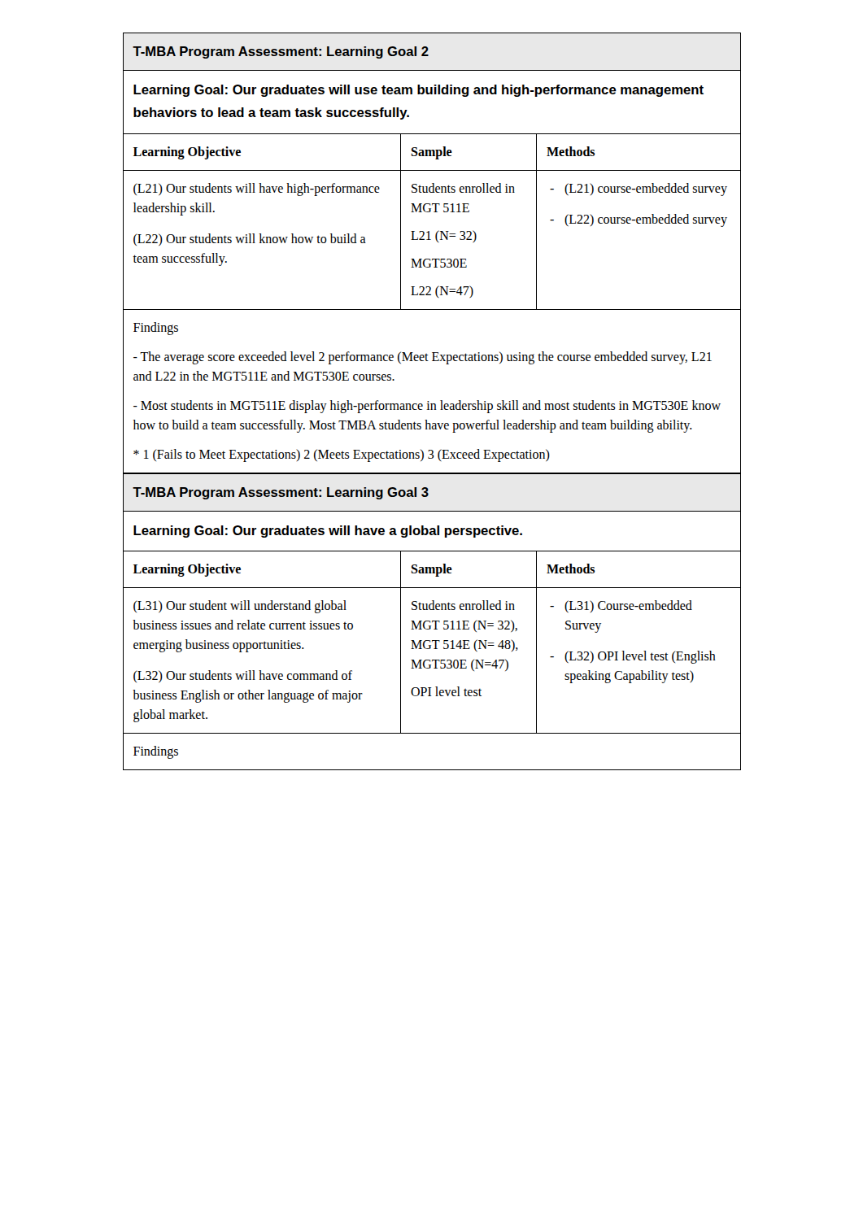| T-MBA Program Assessment: Learning Goal 2 |
| Learning Goal: Our graduates will use team building and high-performance management behaviors to lead a team task successfully. |
| Learning Objective | Sample | Methods |
| (L21) Our students will have high-performance leadership skill. (L22) Our students will know how to build a team successfully. | Students enrolled in MGT 511E L21 (N= 32) MGT530E L22 (N=47) | (L21) course-embedded survey (L22) course-embedded survey |
| Findings - The average score exceeded level 2 performance (Meet Expectations) using the course embedded survey, L21 and L22 in the MGT511E and MGT530E courses. - Most students in MGT511E display high-performance in leadership skill and most students in MGT530E know how to build a team successfully. Most TMBA students have powerful leadership and team building ability. * 1 (Fails to Meet Expectations) 2 (Meets Expectations) 3 (Exceed Expectation) |
| T-MBA Program Assessment: Learning Goal 3 |
| Learning Goal: Our graduates will have a global perspective. |
| Learning Objective | Sample | Methods |
| (L31) Our student will understand global business issues and relate current issues to emerging business opportunities. (L32) Our students will have command of business English or other language of major global market. | Students enrolled in MGT 511E (N= 32), MGT 514E (N= 48), MGT530E (N=47) OPI level test | (L31) Course-embedded Survey (L32) OPI level test (English speaking Capability test) |
| Findings |